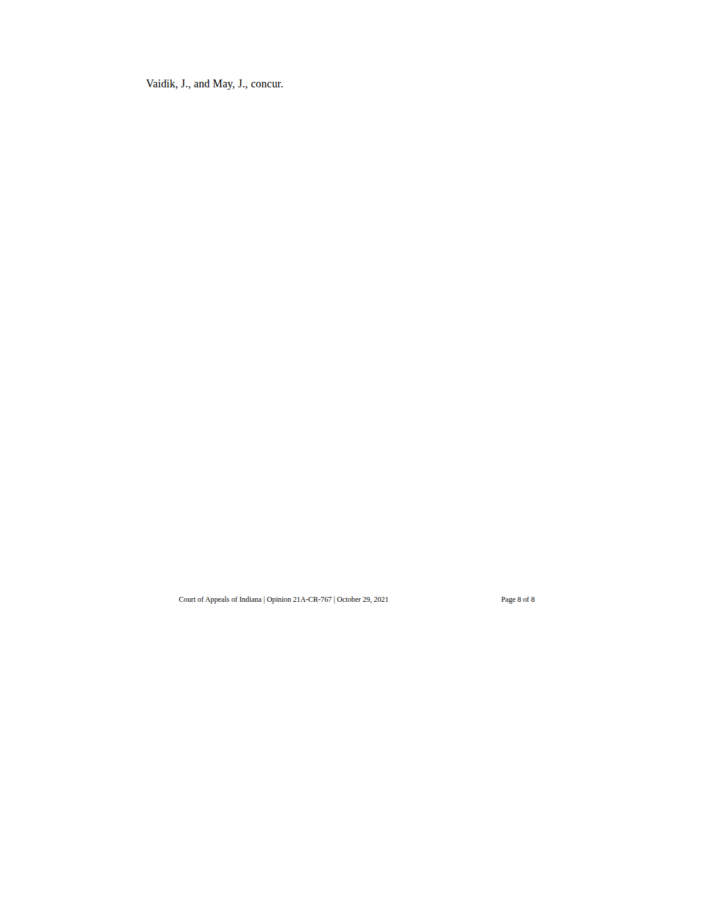Vaidik, J., and May, J., concur.
Court of Appeals of Indiana | Opinion 21A-CR-767 | October 29, 2021 Page 8 of 8